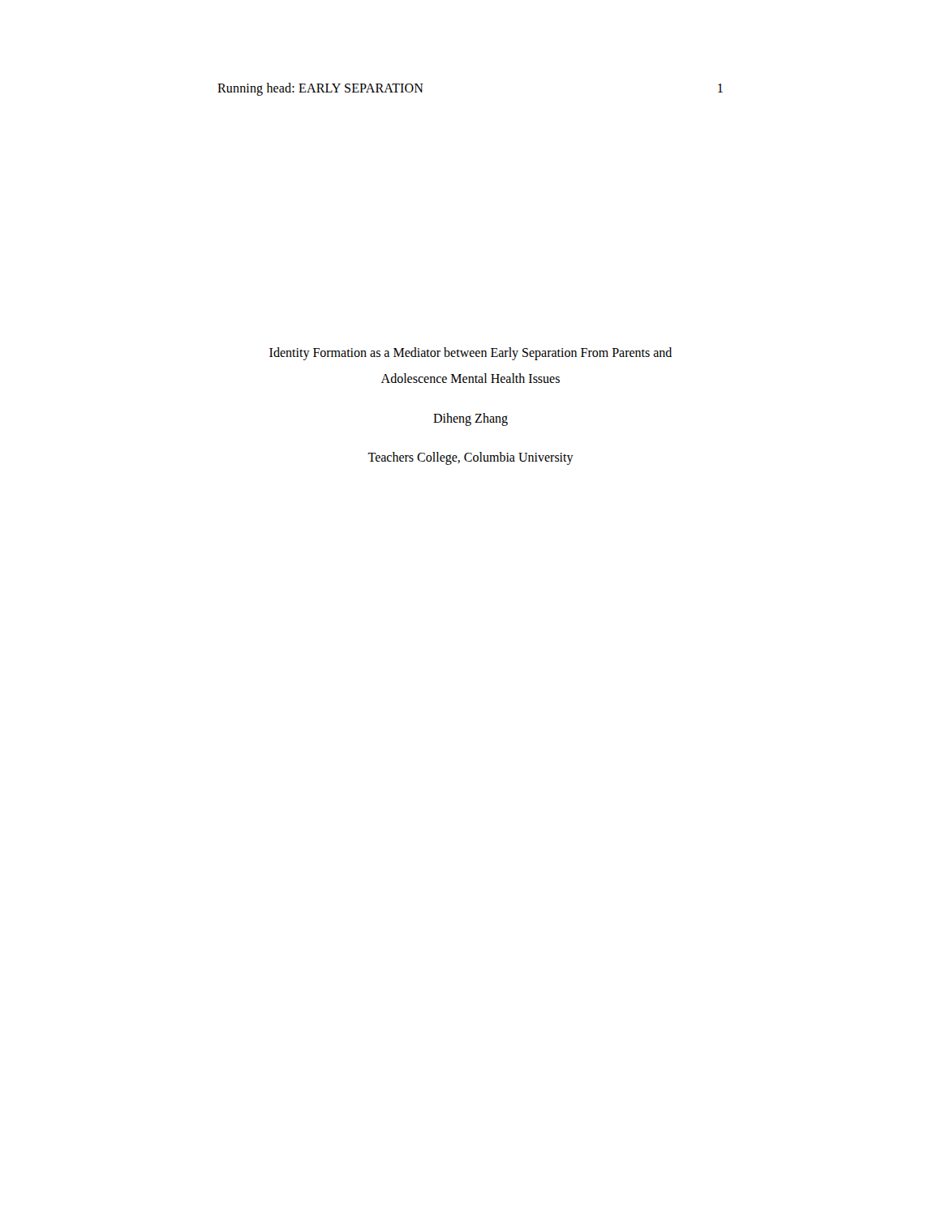Running head: EARLY SEPARATION 1
Identity Formation as a Mediator between Early Separation From Parents and Adolescence Mental Health Issues
Diheng Zhang
Teachers College, Columbia University